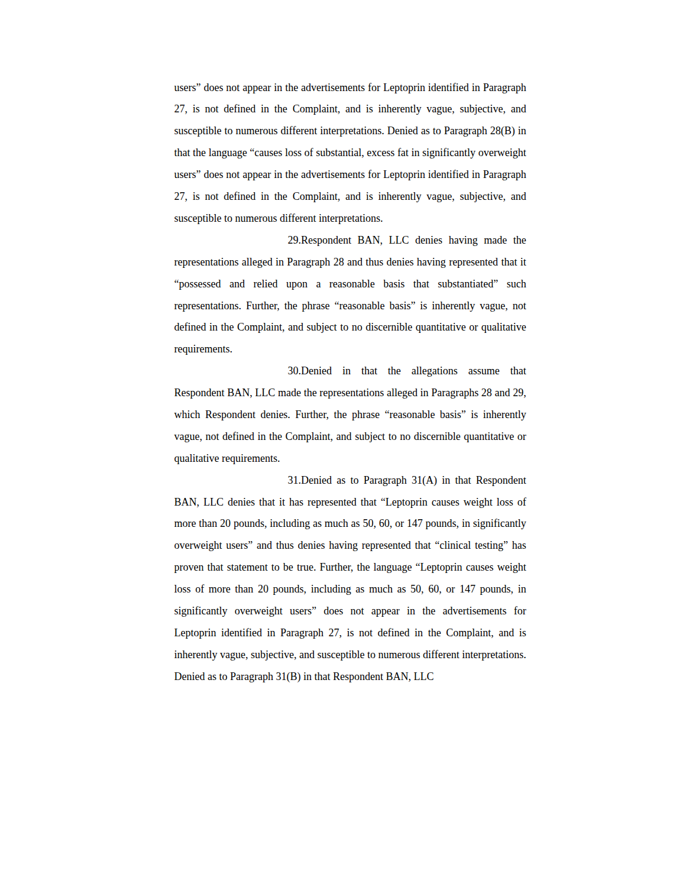users” does not appear in the advertisements for Leptoprin identified in Paragraph 27, is not defined in the Complaint, and is inherently vague, subjective, and susceptible to numerous different interpretations. Denied as to Paragraph 28(B) in that the language “causes loss of substantial, excess fat in significantly overweight users” does not appear in the advertisements for Leptoprin identified in Paragraph 27, is not defined in the Complaint, and is inherently vague, subjective, and susceptible to numerous different interpretations.
29. Respondent BAN, LLC denies having made the representations alleged in Paragraph 28 and thus denies having represented that it “possessed and relied upon a reasonable basis that substantiated” such representations. Further, the phrase “reasonable basis” is inherently vague, not defined in the Complaint, and subject to no discernible quantitative or qualitative requirements.
30. Denied in that the allegations assume that Respondent BAN, LLC made the representations alleged in Paragraphs 28 and 29, which Respondent denies. Further, the phrase “reasonable basis” is inherently vague, not defined in the Complaint, and subject to no discernible quantitative or qualitative requirements.
31. Denied as to Paragraph 31(A) in that Respondent BAN, LLC denies that it has represented that “Leptoprin causes weight loss of more than 20 pounds, including as much as 50, 60, or 147 pounds, in significantly overweight users” and thus denies having represented that “clinical testing” has proven that statement to be true. Further, the language “Leptoprin causes weight loss of more than 20 pounds, including as much as 50, 60, or 147 pounds, in significantly overweight users” does not appear in the advertisements for Leptoprin identified in Paragraph 27, is not defined in the Complaint, and is inherently vague, subjective, and susceptible to numerous different interpretations. Denied as to Paragraph 31(B) in that Respondent BAN, LLC